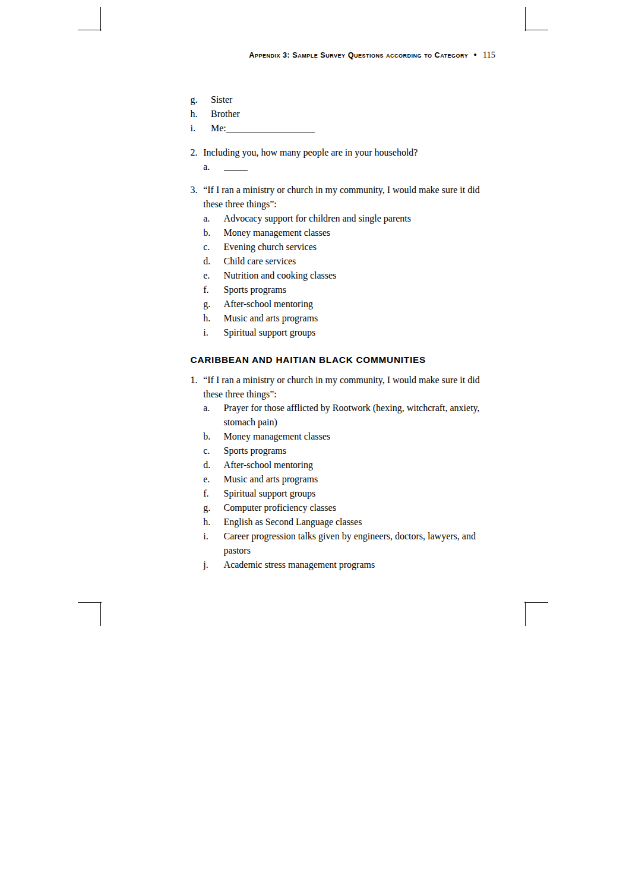Appendix 3: Sample Survey Questions according to Category ● 115
g. Sister
h. Brother
i. Me:
2. Including you, how many people are in your household?
a.
3. “If I ran a ministry or church in my community, I would make sure it did these three things”:
a. Advocacy support for children and single parents
b. Money management classes
c. Evening church services
d. Child care services
e. Nutrition and cooking classes
f. Sports programs
g. After-school mentoring
h. Music and arts programs
i. Spiritual support groups
Caribbean and Haitian Black Communities
1. “If I ran a ministry or church in my community, I would make sure it did these three things”:
a. Prayer for those afflicted by Rootwork (hexing, witchcraft, anxiety, stomach pain)
b. Money management classes
c. Sports programs
d. After-school mentoring
e. Music and arts programs
f. Spiritual support groups
g. Computer proficiency classes
h. English as Second Language classes
i. Career progression talks given by engineers, doctors, lawyers, and pastors
j. Academic stress management programs